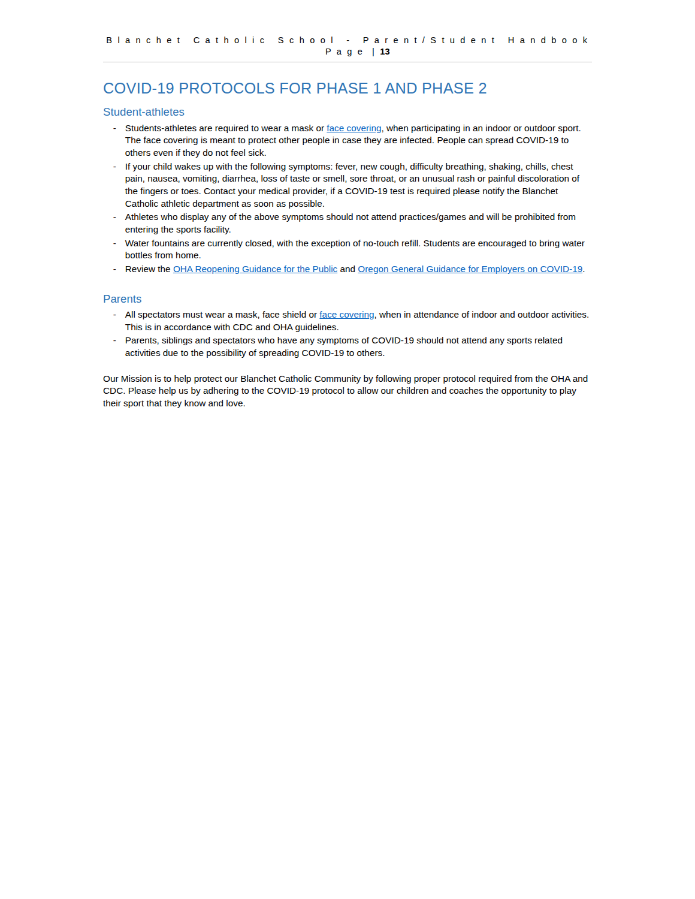B l a n c h e t C a t h o l i c S c h o o l - P a r e n t / S t u d e n t H a n d b o o k P a g e | 13
COVID-19 PROTOCOLS FOR PHASE 1 AND PHASE 2
Student-athletes
Students-athletes are required to wear a mask or face covering, when participating in an indoor or outdoor sport. The face covering is meant to protect other people in case they are infected. People can spread COVID-19 to others even if they do not feel sick.
If your child wakes up with the following symptoms: fever, new cough, difficulty breathing, shaking, chills, chest pain, nausea, vomiting, diarrhea, loss of taste or smell, sore throat, or an unusual rash or painful discoloration of the fingers or toes. Contact your medical provider, if a COVID-19 test is required please notify the Blanchet Catholic athletic department as soon as possible.
Athletes who display any of the above symptoms should not attend practices/games and will be prohibited from entering the sports facility.
Water fountains are currently closed, with the exception of no-touch refill. Students are encouraged to bring water bottles from home.
Review the OHA Reopening Guidance for the Public and Oregon General Guidance for Employers on COVID-19.
Parents
All spectators must wear a mask, face shield or face covering, when in attendance of indoor and outdoor activities. This is in accordance with CDC and OHA guidelines.
Parents, siblings and spectators who have any symptoms of COVID-19 should not attend any sports related activities due to the possibility of spreading COVID-19 to others.
Our Mission is to help protect our Blanchet Catholic Community by following proper protocol required from the OHA and CDC. Please help us by adhering to the COVID-19 protocol to allow our children and coaches the opportunity to play their sport that they know and love.